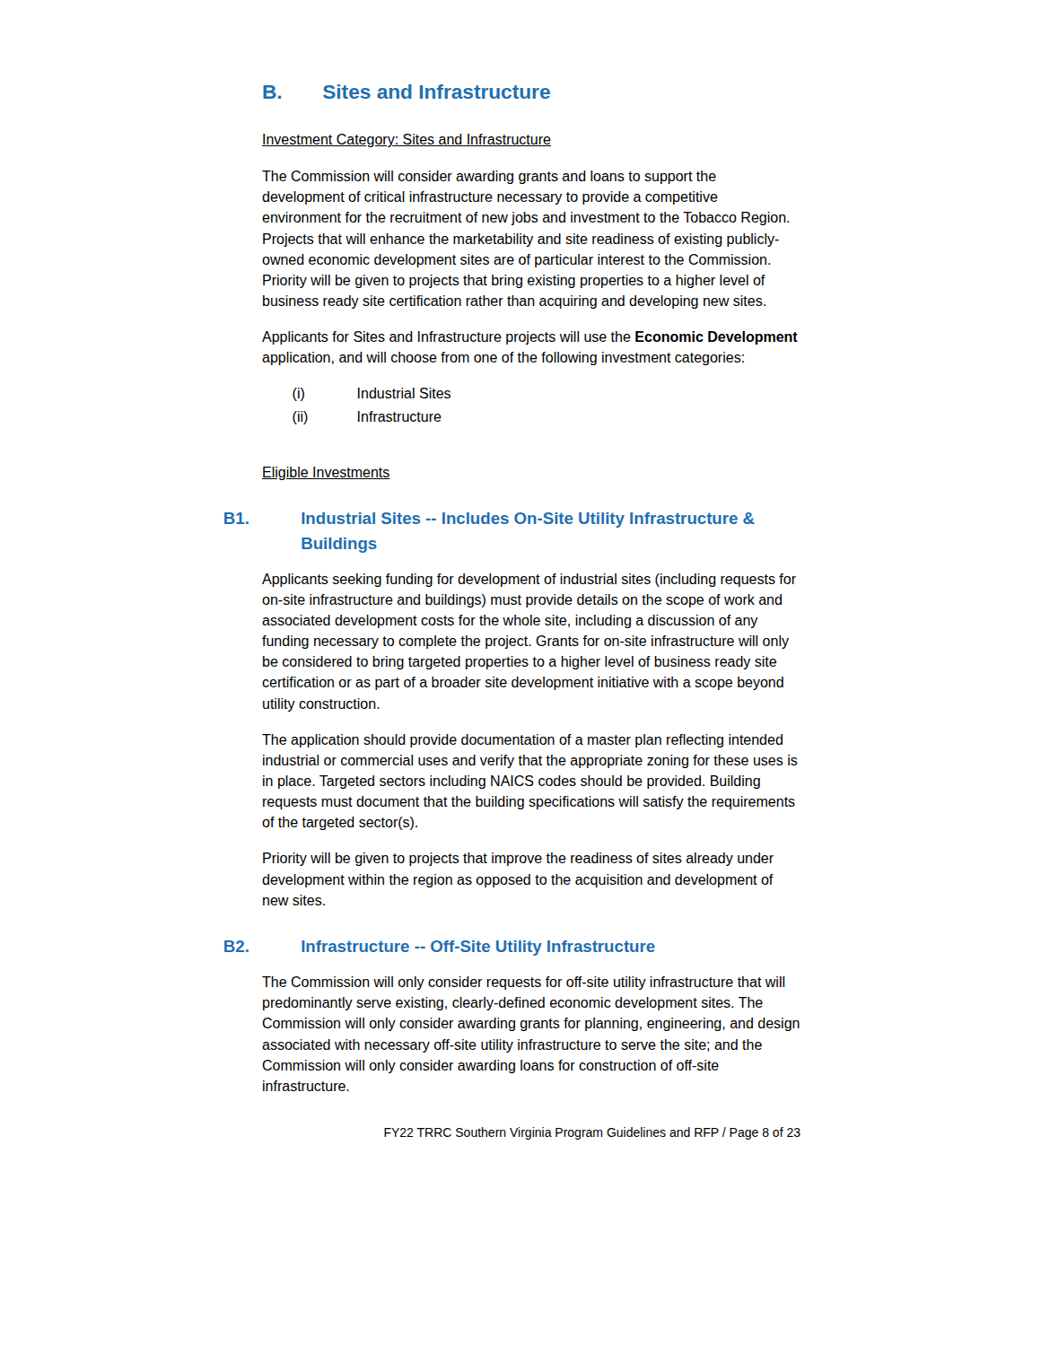B. Sites and Infrastructure
Investment Category: Sites and Infrastructure
The Commission will consider awarding grants and loans to support the development of critical infrastructure necessary to provide a competitive environment for the recruitment of new jobs and investment to the Tobacco Region. Projects that will enhance the marketability and site readiness of existing publicly-owned economic development sites are of particular interest to the Commission. Priority will be given to projects that bring existing properties to a higher level of business ready site certification rather than acquiring and developing new sites.
Applicants for Sites and Infrastructure projects will use the Economic Development application, and will choose from one of the following investment categories:
(i) Industrial Sites
(ii) Infrastructure
Eligible Investments
B1. Industrial Sites -- Includes On-Site Utility Infrastructure & Buildings
Applicants seeking funding for development of industrial sites (including requests for on-site infrastructure and buildings) must provide details on the scope of work and associated development costs for the whole site, including a discussion of any funding necessary to complete the project. Grants for on-site infrastructure will only be considered to bring targeted properties to a higher level of business ready site certification or as part of a broader site development initiative with a scope beyond utility construction.
The application should provide documentation of a master plan reflecting intended industrial or commercial uses and verify that the appropriate zoning for these uses is in place. Targeted sectors including NAICS codes should be provided. Building requests must document that the building specifications will satisfy the requirements of the targeted sector(s).
Priority will be given to projects that improve the readiness of sites already under development within the region as opposed to the acquisition and development of new sites.
B2. Infrastructure -- Off-Site Utility Infrastructure
The Commission will only consider requests for off-site utility infrastructure that will predominantly serve existing, clearly-defined economic development sites. The Commission will only consider awarding grants for planning, engineering, and design associated with necessary off-site utility infrastructure to serve the site; and the Commission will only consider awarding loans for construction of off-site infrastructure.
FY22 TRRC Southern Virginia Program Guidelines and RFP / Page 8 of 23